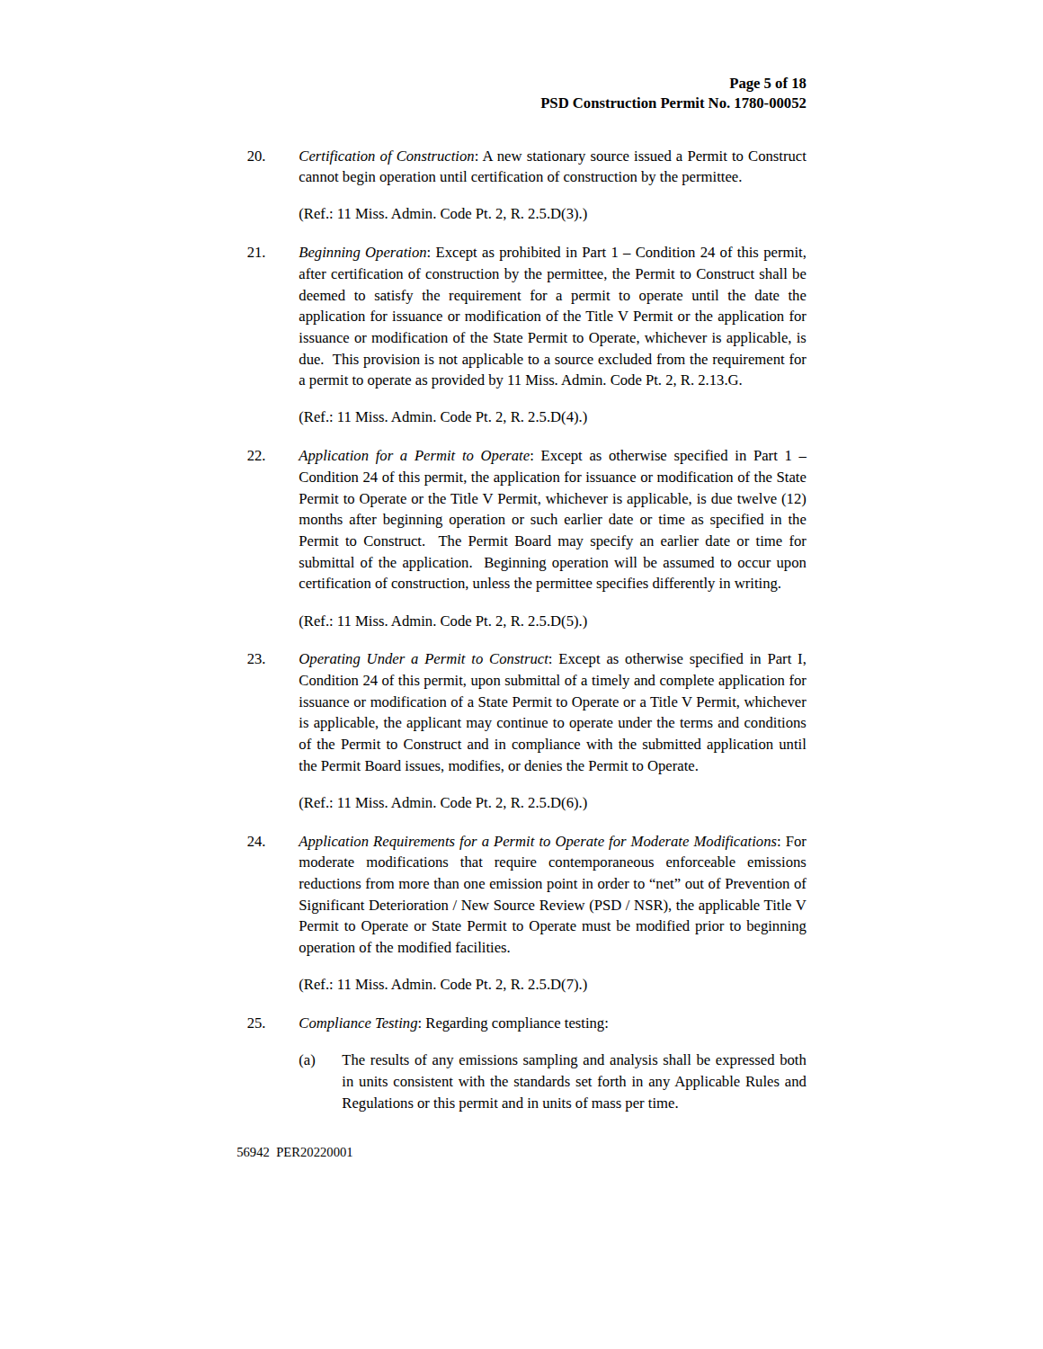Page 5 of 18
PSD Construction Permit No. 1780-00052
20.
Certification of Construction: A new stationary source issued a Permit to Construct cannot begin operation until certification of construction by the permittee.
(Ref.: 11 Miss. Admin. Code Pt. 2, R. 2.5.D(3).)
21.
Beginning Operation: Except as prohibited in Part 1 – Condition 24 of this permit, after certification of construction by the permittee, the Permit to Construct shall be deemed to satisfy the requirement for a permit to operate until the date the application for issuance or modification of the Title V Permit or the application for issuance or modification of the State Permit to Operate, whichever is applicable, is due. This provision is not applicable to a source excluded from the requirement for a permit to operate as provided by 11 Miss. Admin. Code Pt. 2, R. 2.13.G.
(Ref.: 11 Miss. Admin. Code Pt. 2, R. 2.5.D(4).)
22.
Application for a Permit to Operate: Except as otherwise specified in Part 1 – Condition 24 of this permit, the application for issuance or modification of the State Permit to Operate or the Title V Permit, whichever is applicable, is due twelve (12) months after beginning operation or such earlier date or time as specified in the Permit to Construct. The Permit Board may specify an earlier date or time for submittal of the application. Beginning operation will be assumed to occur upon certification of construction, unless the permittee specifies differently in writing.
(Ref.: 11 Miss. Admin. Code Pt. 2, R. 2.5.D(5).)
23.
Operating Under a Permit to Construct: Except as otherwise specified in Part I, Condition 24 of this permit, upon submittal of a timely and complete application for issuance or modification of a State Permit to Operate or a Title V Permit, whichever is applicable, the applicant may continue to operate under the terms and conditions of the Permit to Construct and in compliance with the submitted application until the Permit Board issues, modifies, or denies the Permit to Operate.
(Ref.: 11 Miss. Admin. Code Pt. 2, R. 2.5.D(6).)
24.
Application Requirements for a Permit to Operate for Moderate Modifications: For moderate modifications that require contemporaneous enforceable emissions reductions from more than one emission point in order to “net” out of Prevention of Significant Deterioration / New Source Review (PSD / NSR), the applicable Title V Permit to Operate or State Permit to Operate must be modified prior to beginning operation of the modified facilities.
(Ref.: 11 Miss. Admin. Code Pt. 2, R. 2.5.D(7).)
25.
Compliance Testing: Regarding compliance testing:
(a) The results of any emissions sampling and analysis shall be expressed both in units consistent with the standards set forth in any Applicable Rules and Regulations or this permit and in units of mass per time.
56942 PER20220001